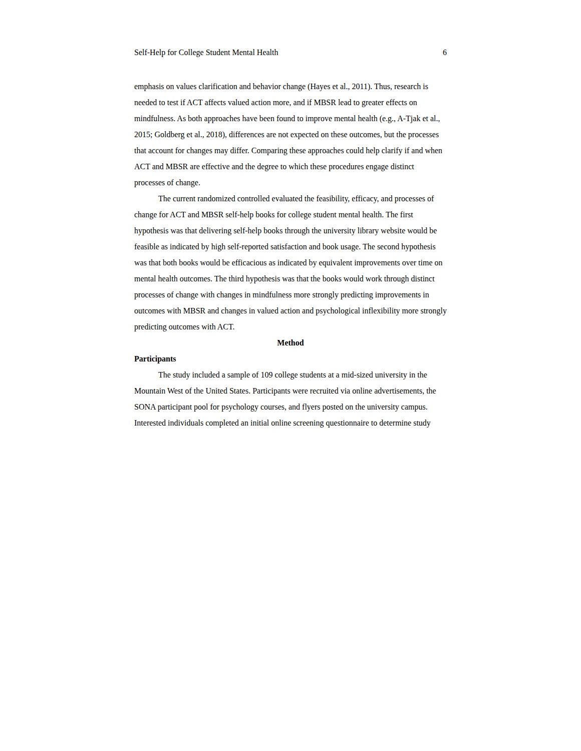Self-Help for College Student Mental Health 6
emphasis on values clarification and behavior change (Hayes et al., 2011). Thus, research is needed to test if ACT affects valued action more, and if MBSR lead to greater effects on mindfulness. As both approaches have been found to improve mental health (e.g., A-Tjak et al., 2015; Goldberg et al., 2018), differences are not expected on these outcomes, but the processes that account for changes may differ. Comparing these approaches could help clarify if and when ACT and MBSR are effective and the degree to which these procedures engage distinct processes of change.
The current randomized controlled evaluated the feasibility, efficacy, and processes of change for ACT and MBSR self-help books for college student mental health. The first hypothesis was that delivering self-help books through the university library website would be feasible as indicated by high self-reported satisfaction and book usage. The second hypothesis was that both books would be efficacious as indicated by equivalent improvements over time on mental health outcomes. The third hypothesis was that the books would work through distinct processes of change with changes in mindfulness more strongly predicting improvements in outcomes with MBSR and changes in valued action and psychological inflexibility more strongly predicting outcomes with ACT.
Method
Participants
The study included a sample of 109 college students at a mid-sized university in the Mountain West of the United States. Participants were recruited via online advertisements, the SONA participant pool for psychology courses, and flyers posted on the university campus. Interested individuals completed an initial online screening questionnaire to determine study